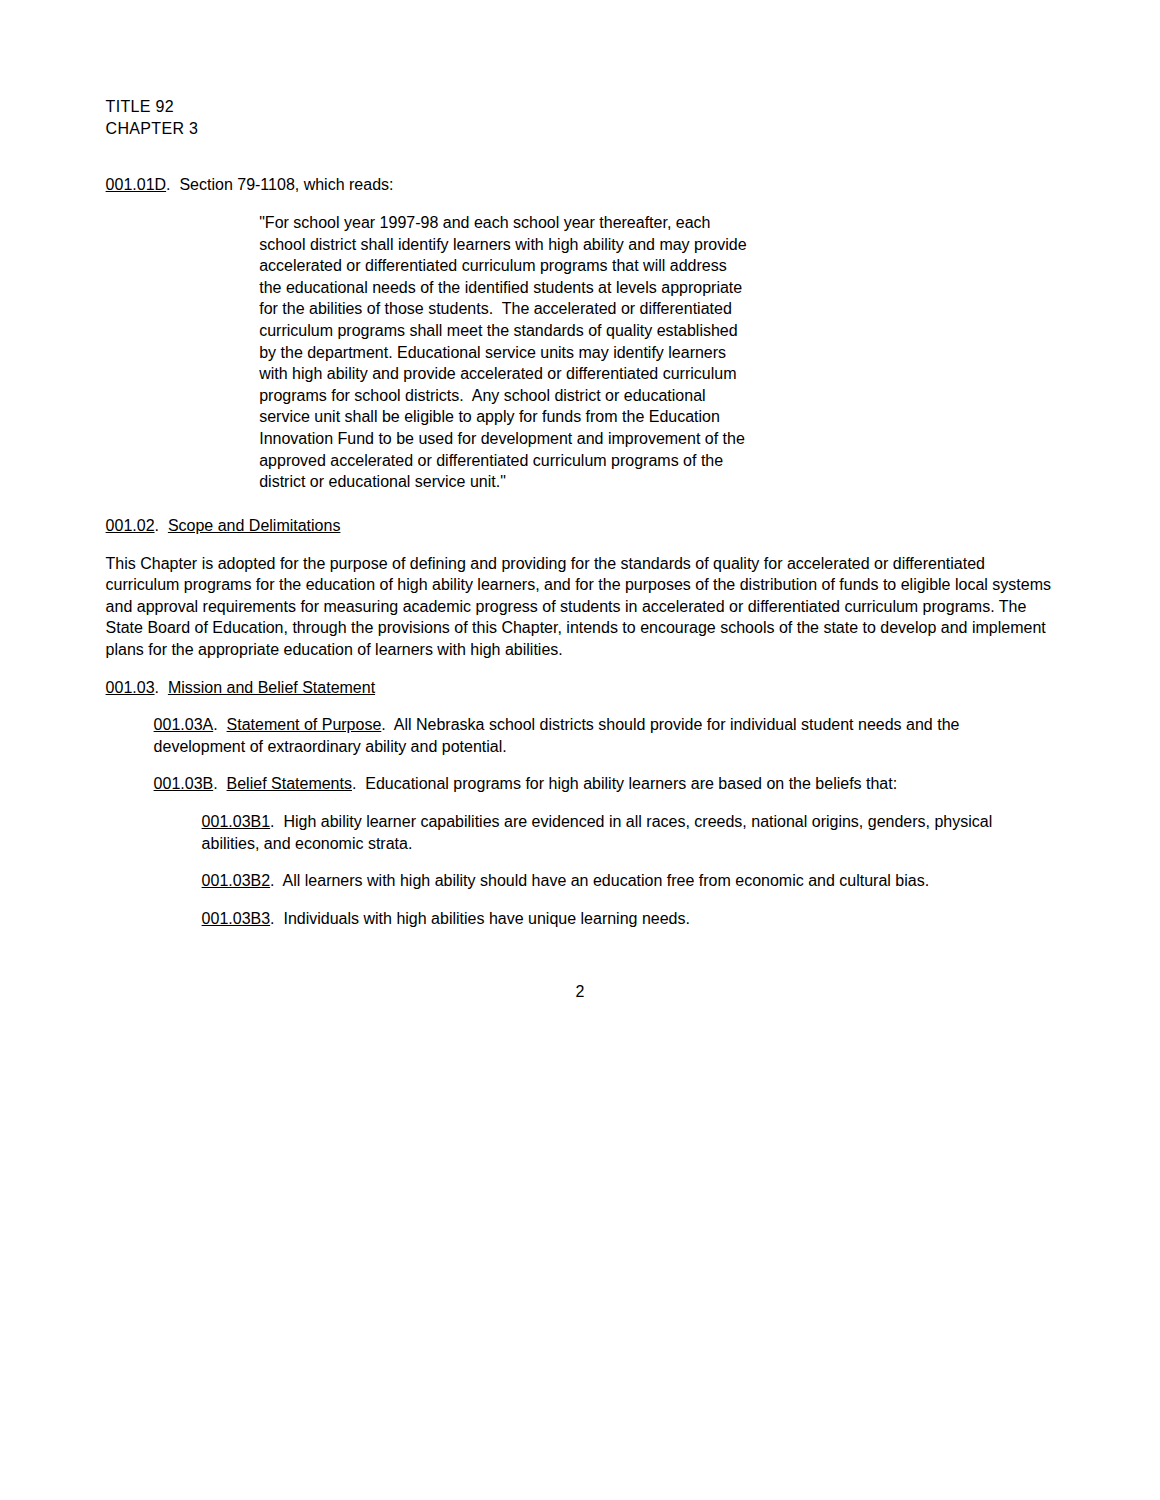TITLE 92
CHAPTER 3
001.01D. Section 79-1108, which reads:
"For school year 1997-98 and each school year thereafter, each school district shall identify learners with high ability and may provide accelerated or differentiated curriculum programs that will address the educational needs of the identified students at levels appropriate for the abilities of those students. The accelerated or differentiated curriculum programs shall meet the standards of quality established by the department. Educational service units may identify learners with high ability and provide accelerated or differentiated curriculum programs for school districts. Any school district or educational service unit shall be eligible to apply for funds from the Education Innovation Fund to be used for development and improvement of the approved accelerated or differentiated curriculum programs of the district or educational service unit."
001.02. Scope and Delimitations
This Chapter is adopted for the purpose of defining and providing for the standards of quality for accelerated or differentiated curriculum programs for the education of high ability learners, and for the purposes of the distribution of funds to eligible local systems and approval requirements for measuring academic progress of students in accelerated or differentiated curriculum programs. The State Board of Education, through the provisions of this Chapter, intends to encourage schools of the state to develop and implement plans for the appropriate education of learners with high abilities.
001.03. Mission and Belief Statement
001.03A. Statement of Purpose. All Nebraska school districts should provide for individual student needs and the development of extraordinary ability and potential.
001.03B. Belief Statements. Educational programs for high ability learners are based on the beliefs that:
001.03B1. High ability learner capabilities are evidenced in all races, creeds, national origins, genders, physical abilities, and economic strata.
001.03B2. All learners with high ability should have an education free from economic and cultural bias.
001.03B3. Individuals with high abilities have unique learning needs.
2